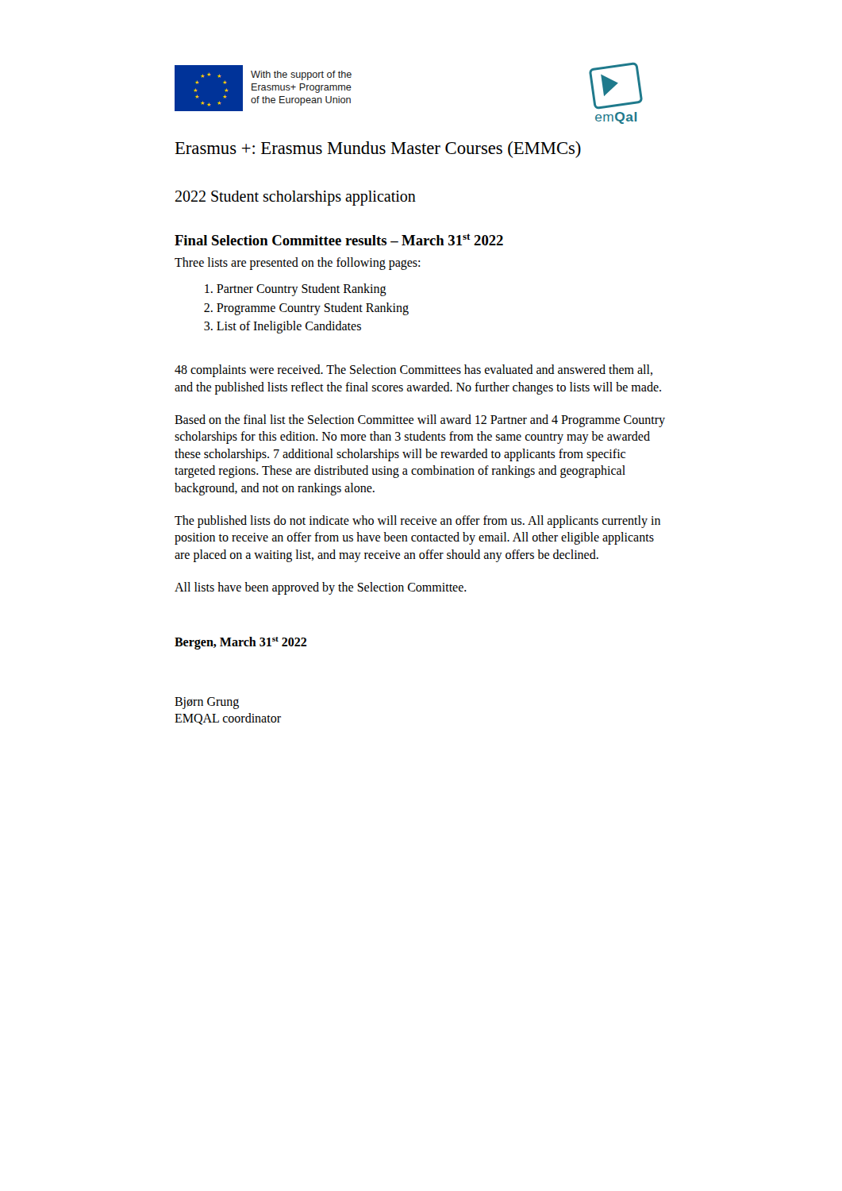★ ★ ★ ★ ★ ★ ★ ★ ★ ★ ★ ★
With the support of the
Erasmus+ Programme
of the European Union
emQal
Erasmus +: Erasmus Mundus Master Courses (EMMCs)
2022 Student scholarships application
Final Selection Committee results – March 31st 2022
Three lists are presented on the following pages:
Partner Country Student Ranking
Programme Country Student Ranking
List of Ineligible Candidates
48 complaints were received. The Selection Committees has evaluated and answered them all, and the published lists reflect the final scores awarded. No further changes to lists will be made.
Based on the final list the Selection Committee will award 12 Partner and 4 Programme Country scholarships for this edition. No more than 3 students from the same country may be awarded these scholarships. 7 additional scholarships will be rewarded to applicants from specific targeted regions. These are distributed using a combination of rankings and geographical background, and not on rankings alone.
The published lists do not indicate who will receive an offer from us. All applicants currently in position to receive an offer from us have been contacted by email. All other eligible applicants are placed on a waiting list, and may receive an offer should any offers be declined.
All lists have been approved by the Selection Committee.
Bergen, March 31st 2022
Bjørn Grung
EMQAL coordinator